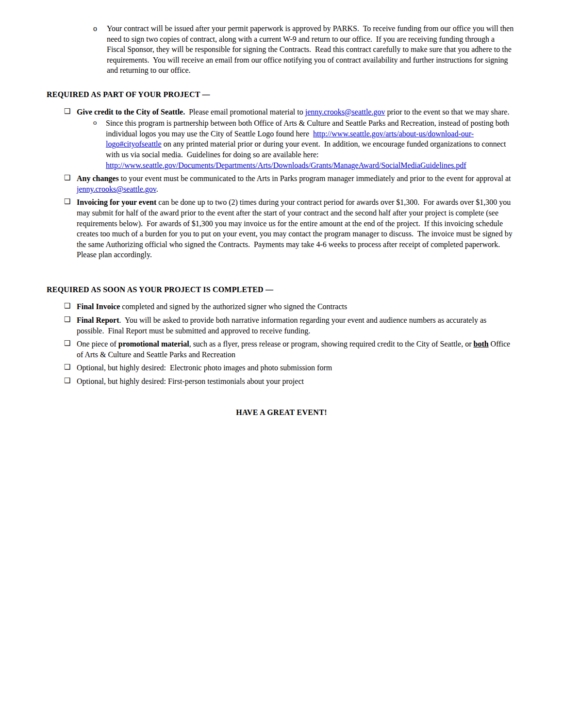oYour contract will be issued after your permit paperwork is approved by PARKS. To receive funding from our office you will then need to sign two copies of contract, along with a current W-9 and return to our office. If you are receiving funding through a Fiscal Sponsor, they will be responsible for signing the Contracts. Read this contract carefully to make sure that you adhere to the requirements. You will receive an email from our office notifying you of contract availability and further instructions for signing and returning to our office.
REQUIRED AS PART OF YOUR PROJECT —
Give credit to the City of Seattle. Please email promotional material to jenny.crooks@seattle.gov prior to the event so that we may share.
Since this program is partnership between both Office of Arts & Culture and Seattle Parks and Recreation, instead of posting both individual logos you may use the City of Seattle Logo found here http://www.seattle.gov/arts/about-us/download-our-logo#cityofseattle on any printed material prior or during your event. In addition, we encourage funded organizations to connect with us via social media. Guidelines for doing so are available here: http://www.seattle.gov/Documents/Departments/Arts/Downloads/Grants/ManageAward/SocialMediaGuidelines.pdf
Any changes to your event must be communicated to the Arts in Parks program manager immediately and prior to the event for approval at jenny.crooks@seattle.gov.
Invoicing for your event can be done up to two (2) times during your contract period for awards over $1,300. For awards over $1,300 you may submit for half of the award prior to the event after the start of your contract and the second half after your project is complete (see requirements below). For awards of $1,300 you may invoice us for the entire amount at the end of the project. If this invoicing schedule creates too much of a burden for you to put on your event, you may contact the program manager to discuss. The invoice must be signed by the same Authorizing official who signed the Contracts. Payments may take 4-6 weeks to process after receipt of completed paperwork. Please plan accordingly.
REQUIRED AS SOON AS YOUR PROJECT IS COMPLETED —
Final Invoice completed and signed by the authorized signer who signed the Contracts
Final Report. You will be asked to provide both narrative information regarding your event and audience numbers as accurately as possible. Final Report must be submitted and approved to receive funding.
One piece of promotional material, such as a flyer, press release or program, showing required credit to the City of Seattle, or both Office of Arts & Culture and Seattle Parks and Recreation
Optional, but highly desired: Electronic photo images and photo submission form
Optional, but highly desired: First-person testimonials about your project
HAVE A GREAT EVENT!